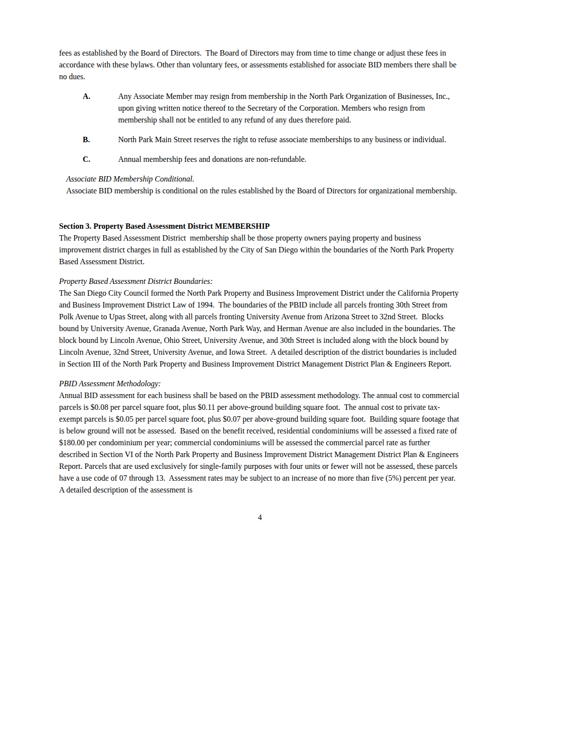fees as established by the Board of Directors. The Board of Directors may from time to time change or adjust these fees in accordance with these bylaws. Other than voluntary fees, or assessments established for associate BID members there shall be no dues.
A.
Any Associate Member may resign from membership in the North Park Organization of Businesses, Inc., upon giving written notice thereof to the Secretary of the Corporation. Members who resign from membership shall not be entitled to any refund of any dues therefore paid.
B.
North Park Main Street reserves the right to refuse associate memberships to any business or individual.
C.
Annual membership fees and donations are non-refundable.
Associate BID Membership Conditional.
Associate BID membership is conditional on the rules established by the Board of Directors for organizational membership.
Section 3. Property Based Assessment District MEMBERSHIP
The Property Based Assessment District membership shall be those property owners paying property and business improvement district charges in full as established by the City of San Diego within the boundaries of the North Park Property Based Assessment District.
Property Based Assessment District Boundaries:
The San Diego City Council formed the North Park Property and Business Improvement District under the California Property and Business Improvement District Law of 1994. The boundaries of the PBID include all parcels fronting 30th Street from Polk Avenue to Upas Street, along with all parcels fronting University Avenue from Arizona Street to 32nd Street. Blocks bound by University Avenue, Granada Avenue, North Park Way, and Herman Avenue are also included in the boundaries. The block bound by Lincoln Avenue, Ohio Street, University Avenue, and 30th Street is included along with the block bound by Lincoln Avenue, 32nd Street, University Avenue, and Iowa Street. A detailed description of the district boundaries is included in Section III of the North Park Property and Business Improvement District Management District Plan & Engineers Report.
PBID Assessment Methodology:
Annual BID assessment for each business shall be based on the PBID assessment methodology. The annual cost to commercial parcels is $0.08 per parcel square foot, plus $0.11 per above-ground building square foot. The annual cost to private tax-exempt parcels is $0.05 per parcel square foot, plus $0.07 per above-ground building square foot. Building square footage that is below ground will not be assessed. Based on the benefit received, residential condominiums will be assessed a fixed rate of $180.00 per condominium per year; commercial condominiums will be assessed the commercial parcel rate as further described in Section VI of the North Park Property and Business Improvement District Management District Plan & Engineers Report. Parcels that are used exclusively for single-family purposes with four units or fewer will not be assessed, these parcels have a use code of 07 through 13. Assessment rates may be subject to an increase of no more than five (5%) percent per year. A detailed description of the assessment is
4